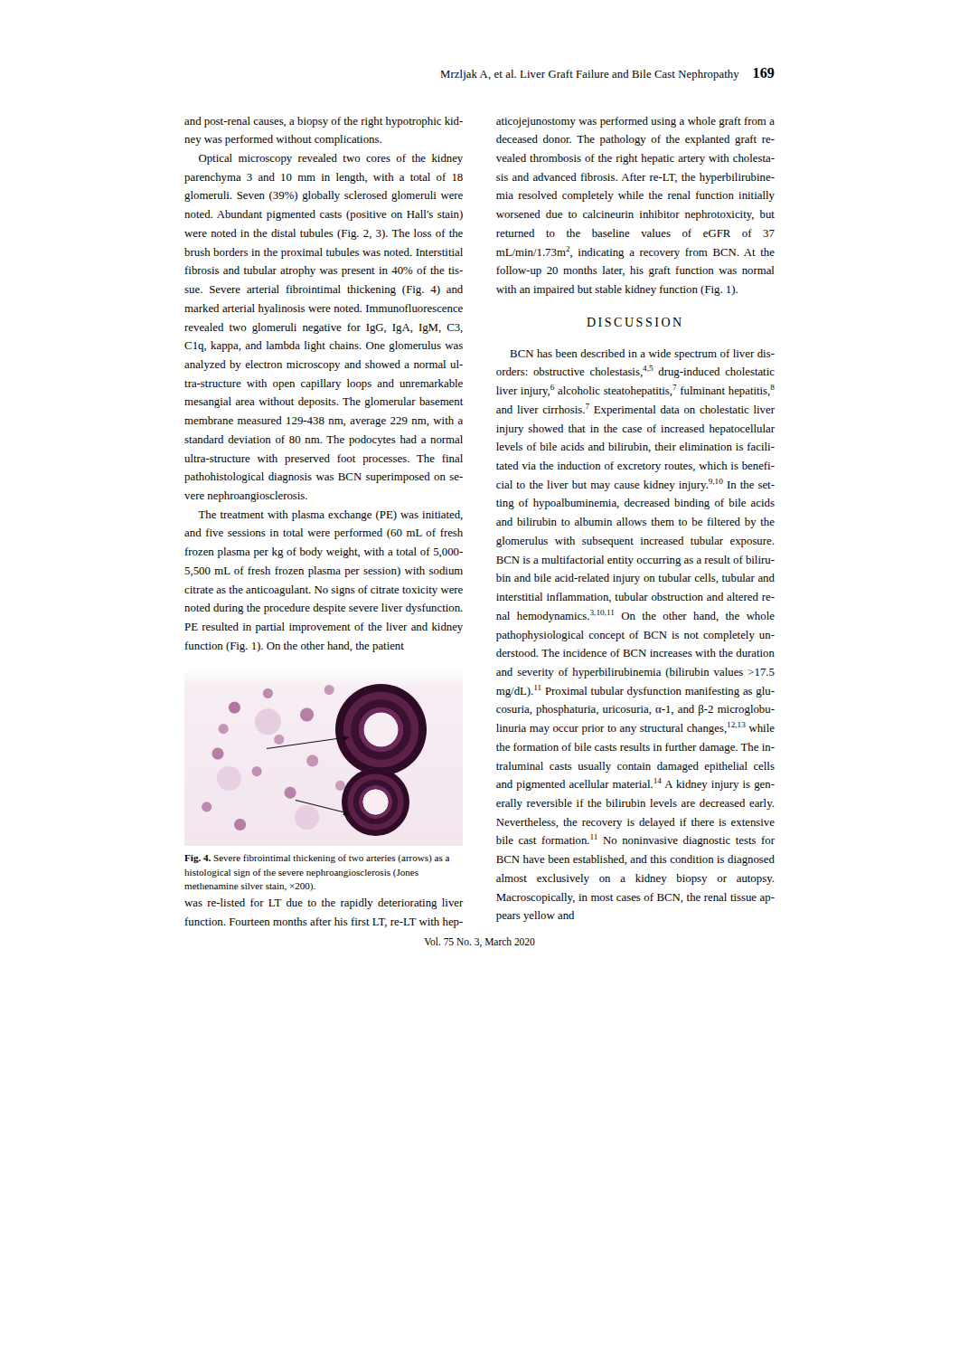Mrzljak A, et al. Liver Graft Failure and Bile Cast Nephropathy 169
and post-renal causes, a biopsy of the right hypotrophic kidney was performed without complications.
Optical microscopy revealed two cores of the kidney parenchyma 3 and 10 mm in length, with a total of 18 glomeruli. Seven (39%) globally sclerosed glomeruli were noted. Abundant pigmented casts (positive on Hall's stain) were noted in the distal tubules (Fig. 2, 3). The loss of the brush borders in the proximal tubules was noted. Interstitial fibrosis and tubular atrophy was present in 40% of the tissue. Severe arterial fibrointimal thickening (Fig. 4) and marked arterial hyalinosis were noted. Immunofluorescence revealed two glomeruli negative for IgG, IgA, IgM, C3, C1q, kappa, and lambda light chains. One glomerulus was analyzed by electron microscopy and showed a normal ultra-structure with open capillary loops and unremarkable mesangial area without deposits. The glomerular basement membrane measured 129-438 nm, average 229 nm, with a standard deviation of 80 nm. The podocytes had a normal ultra-structure with preserved foot processes. The final pathohistological diagnosis was BCN superimposed on severe nephroangiosclerosis.
The treatment with plasma exchange (PE) was initiated, and five sessions in total were performed (60 mL of fresh frozen plasma per kg of body weight, with a total of 5,000-5,500 mL of fresh frozen plasma per session) with sodium citrate as the anticoagulant. No signs of citrate toxicity were noted during the procedure despite severe liver dysfunction. PE resulted in partial improvement of the liver and kidney function (Fig. 1). On the other hand, the patient
Fig. 4. Severe fibrointimal thickening of two arteries (arrows) as a histological sign of the severe nephroangiosclerosis (Jones methenamine silver stain, ×200).
was re-listed for LT due to the rapidly deteriorating liver function. Fourteen months after his first LT, re-LT with hepaticojejunostomy was performed using a whole graft from a deceased donor. The pathology of the explanted graft revealed thrombosis of the right hepatic artery with cholestasis and advanced fibrosis. After re-LT, the hyperbilirubinemia resolved completely while the renal function initially worsened due to calcineurin inhibitor nephrotoxicity, but returned to the baseline values of eGFR of 37 mL/min/1.73m2, indicating a recovery from BCN. At the follow-up 20 months later, his graft function was normal with an impaired but stable kidney function (Fig. 1).
DISCUSSION
BCN has been described in a wide spectrum of liver disorders: obstructive cholestasis,4,5 drug-induced cholestatic liver injury,6 alcoholic steatohepatitis,7 fulminant hepatitis,8 and liver cirrhosis.7 Experimental data on cholestatic liver injury showed that in the case of increased hepatocellular levels of bile acids and bilirubin, their elimination is facilitated via the induction of excretory routes, which is beneficial to the liver but may cause kidney injury.9,10 In the setting of hypoalbuminemia, decreased binding of bile acids and bilirubin to albumin allows them to be filtered by the glomerulus with subsequent increased tubular exposure. BCN is a multifactorial entity occurring as a result of bilirubin and bile acid-related injury on tubular cells, tubular and interstitial inflammation, tubular obstruction and altered renal hemodynamics.3,10,11 On the other hand, the whole pathophysiological concept of BCN is not completely understood. The incidence of BCN increases with the duration and severity of hyperbilirubinemia (bilirubin values >17.5 mg/dL).11 Proximal tubular dysfunction manifesting as glucosuria, phosphaturia, uricosuria, α-1, and β-2 microglobulinuria may occur prior to any structural changes,12,13 while the formation of bile casts results in further damage. The intraluminal casts usually contain damaged epithelial cells and pigmented acellular material.14 A kidney injury is generally reversible if the bilirubin levels are decreased early. Nevertheless, the recovery is delayed if there is extensive bile cast formation.11 No noninvasive diagnostic tests for BCN have been established, and this condition is diagnosed almost exclusively on a kidney biopsy or autopsy. Macroscopically, in most cases of BCN, the renal tissue appears yellow and
Vol. 75 No. 3, March 2020